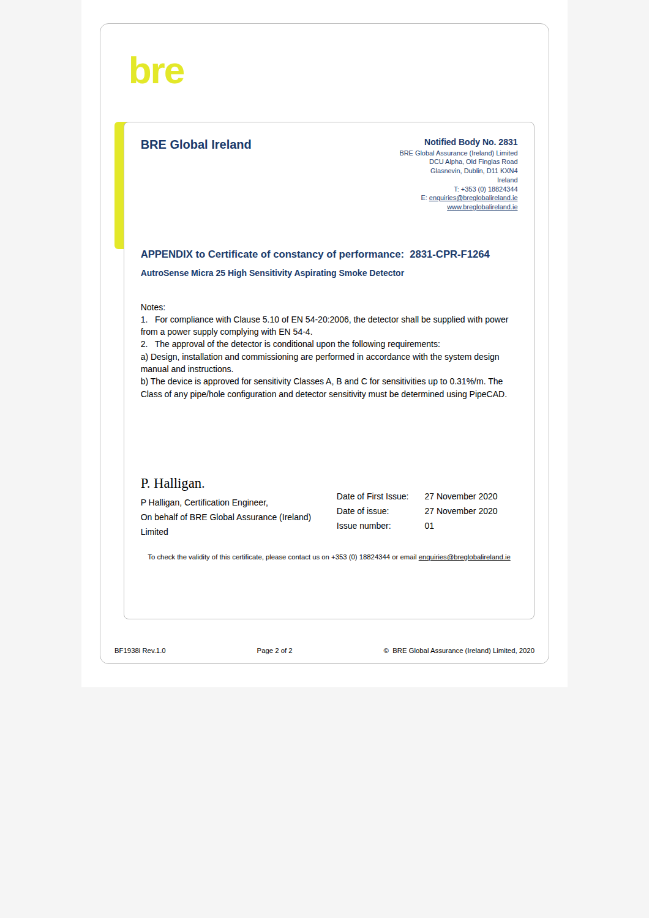bre
BRE Global Ireland
Notified Body No. 2831 BRE Global Assurance (Ireland) Limited
DCU Alpha, Old Finglas Road
Glasnevin, Dublin, D11 KXN4
Ireland
T: +353 (0) 18824344
E: enquiries@breglobalireland.ie
www.breglobalireland.ie
APPENDIX to Certificate of constancy of performance: 2831-CPR-F1264
AutroSense Micra 25 High Sensitivity Aspirating Smoke Detector
Notes:
1. For compliance with Clause 5.10 of EN 54-20:2006, the detector shall be supplied with power from a power supply complying with EN 54-4.
2. The approval of the detector is conditional upon the following requirements:
a) Design, installation and commissioning are performed in accordance with the system design manual and instructions.
b) The device is approved for sensitivity Classes A, B and C for sensitivities up to 0.31%/m. The Class of any pipe/hole configuration and detector sensitivity must be determined using PipeCAD.
| P. Halligan. P Halligan, Certification Engineer, On behalf of BRE Global Assurance (Ireland) Limited | Date of First Issue: 27 November 2020 Date of issue: 27 November 2020 Issue number: 01 |
To check the validity of this certificate, please contact us on +353 (0) 18824344 or email enquiries@breglobalireland.ie
BF1938i Rev.1.0
Page 2 of 2
© BRE Global Assurance (Ireland) Limited, 2020